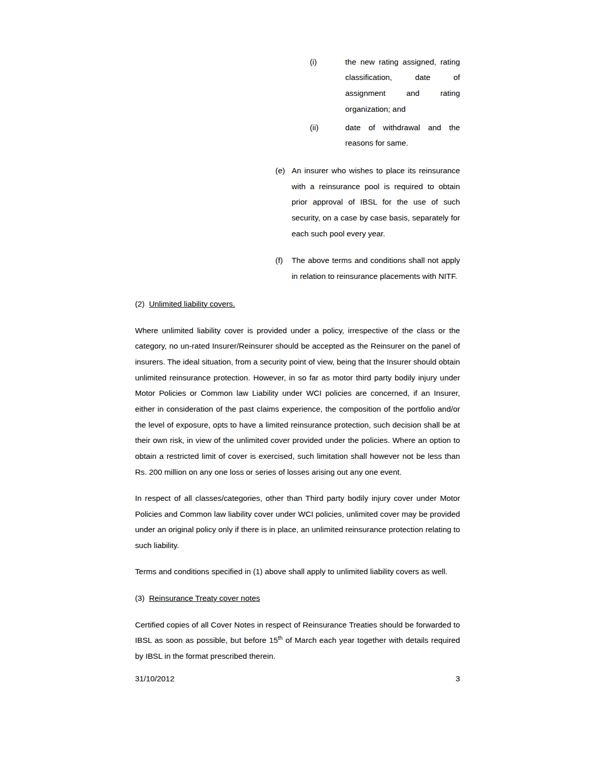(i) the new rating assigned, rating classification, date of assignment and rating organization; and
(ii) date of withdrawal and the reasons for same.
(e) An insurer who wishes to place its reinsurance with a reinsurance pool is required to obtain prior approval of IBSL for the use of such security, on a case by case basis, separately for each such pool every year.
(f) The above terms and conditions shall not apply in relation to reinsurance placements with NITF.
(2) Unlimited liability covers.
Where unlimited liability cover is provided under a policy, irrespective of the class or the category, no un-rated Insurer/Reinsurer should be accepted as the Reinsurer on the panel of insurers. The ideal situation, from a security point of view, being that the Insurer should obtain unlimited reinsurance protection. However, in so far as motor third party bodily injury under Motor Policies or Common law Liability under WCI policies are concerned, if an Insurer, either in consideration of the past claims experience, the composition of the portfolio and/or the level of exposure, opts to have a limited reinsurance protection, such decision shall be at their own risk, in view of the unlimited cover provided under the policies. Where an option to obtain a restricted limit of cover is exercised, such limitation shall however not be less than Rs. 200 million on any one loss or series of losses arising out any one event.
In respect of all classes/categories, other than Third party bodily injury cover under Motor Policies and Common law liability cover under WCI policies, unlimited cover may be provided under an original policy only if there is in place, an unlimited reinsurance protection relating to such liability.
Terms and conditions specified in (1) above shall apply to unlimited liability covers as well.
(3) Reinsurance Treaty cover notes
Certified copies of all Cover Notes in respect of Reinsurance Treaties should be forwarded to IBSL as soon as possible, but before 15th of March each year together with details required by IBSL in the format prescribed therein.
31/10/2012 3